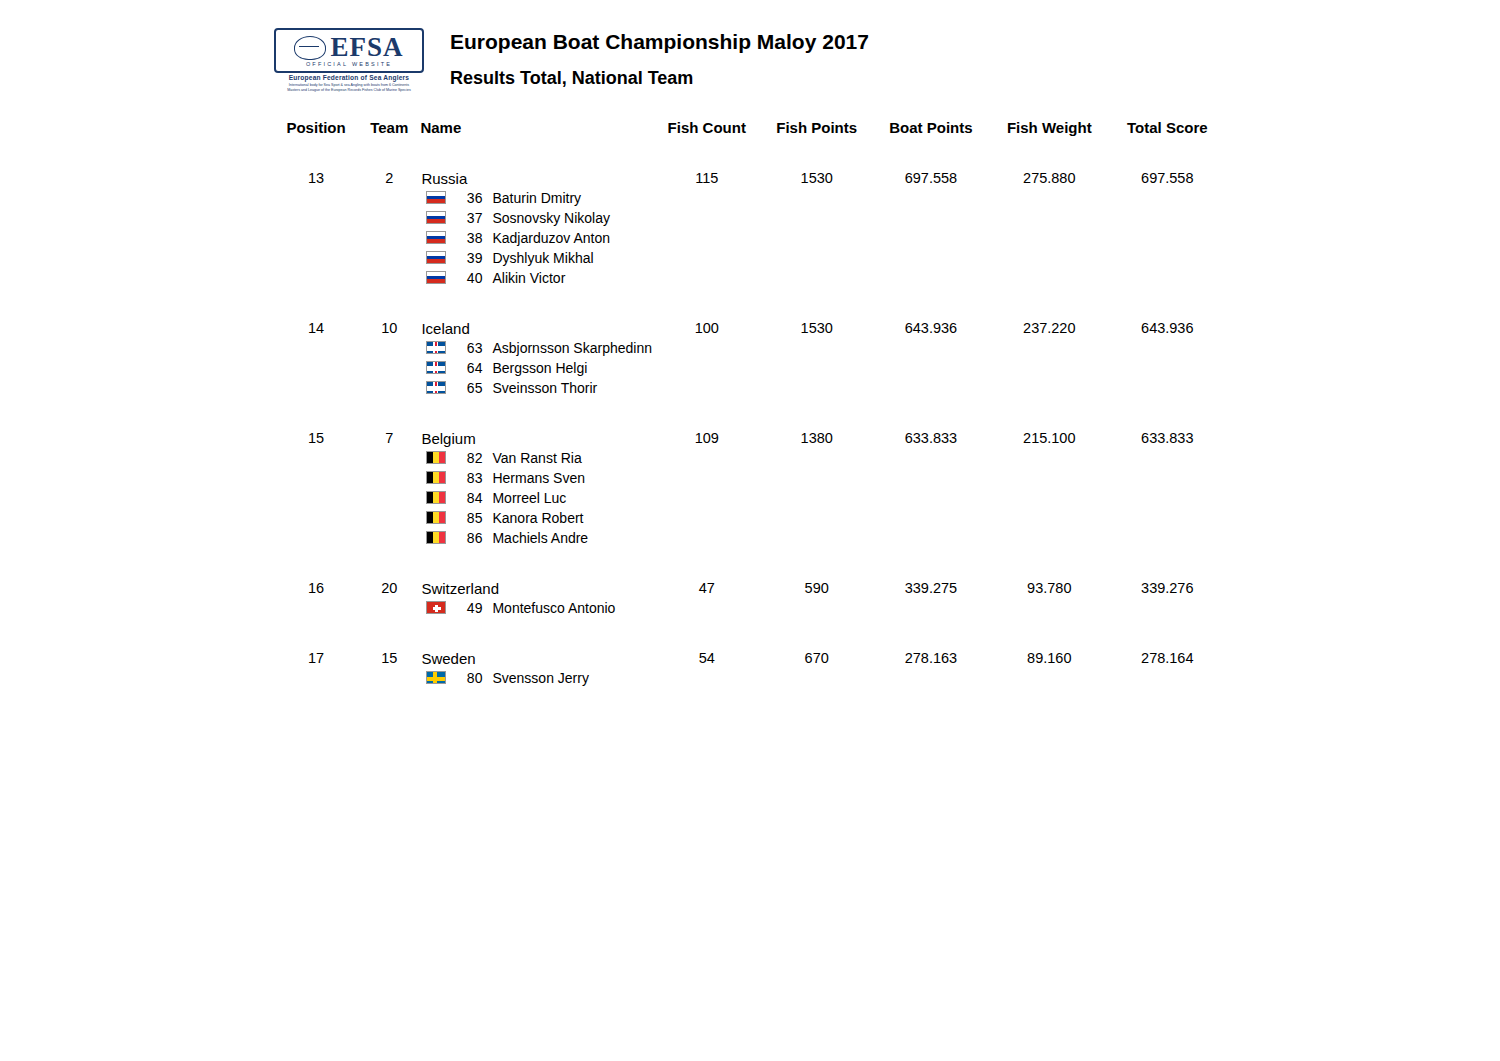EFSA
OFFICIAL WEBSITE
European Federation of Sea Anglers
International body for Sea Sport & sea Angling with boats from 6 Continents
Masters and League of the European Records Fishes Club of Marine Species
European Boat Championship Maloy 2017
Results Total, National Team
| Position | Team | Name | Fish Count | Fish Points | Boat Points | Fish Weight | Total Score |
| --- | --- | --- | --- | --- | --- | --- | --- |
| 13 | 2 | Russia | 115 | 1530 | 697.558 | 275.880 | 697.558 |
| | | 36 Baturin Dmitry | |
| | | 37 Sosnovsky Nikolay | |
| | | 38 Kadjarduzov Anton | |
| | | 39 Dyshlyuk Mikhal | |
| | | 40 Alikin Victor | |
| 14 | 10 | Iceland | 100 | 1530 | 643.936 | 237.220 | 643.936 |
| | | 63 Asbjornsson Skarphedinn | |
| | | 64 Bergsson Helgi | |
| | | 65 Sveinsson Thorir | |
| 15 | 7 | Belgium | 109 | 1380 | 633.833 | 215.100 | 633.833 |
| | | 82 Van Ranst Ria | |
| | | 83 Hermans Sven | |
| | | 84 Morreel Luc | |
| | | 85 Kanora Robert | |
| | | 86 Machiels Andre | |
| 16 | 20 | Switzerland | 47 | 590 | 339.275 | 93.780 | 339.276 |
| | | 49 Montefusco Antonio | |
| 17 | 15 | Sweden | 54 | 670 | 278.163 | 89.160 | 278.164 |
| | | 80 Svensson Jerry | |